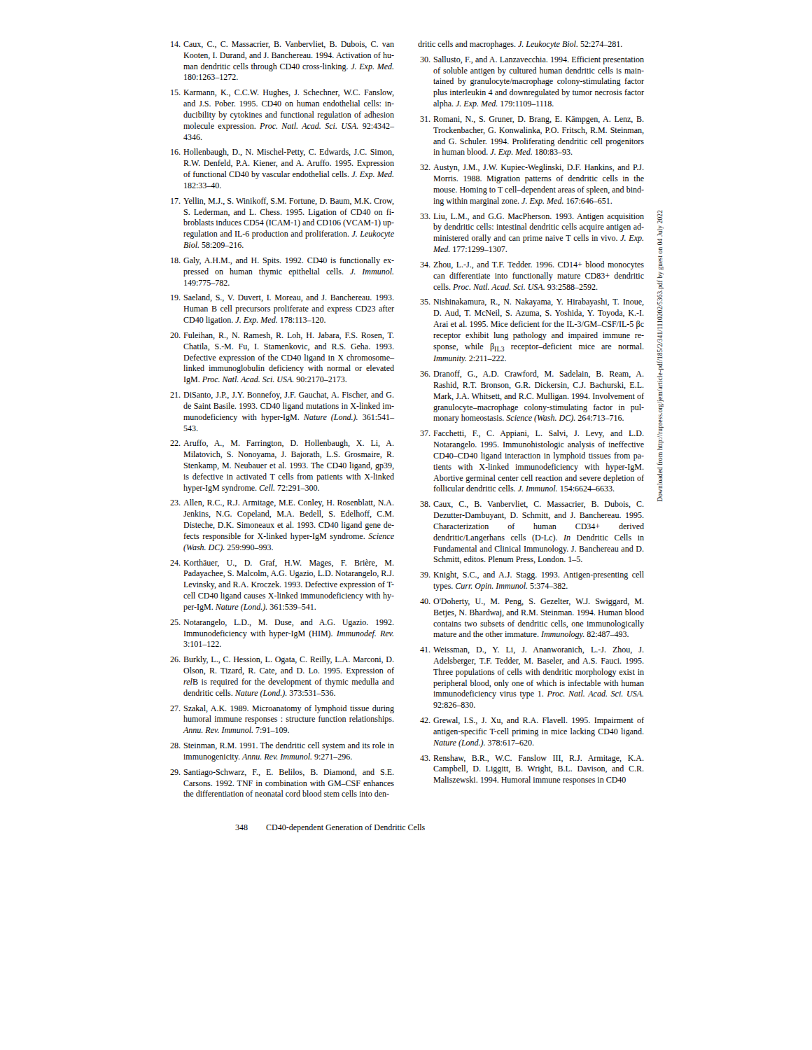Downloaded from http://rupress.org/jem/article-pdf/185/2/341/1110202/5363.pdf by guest on 04 July 2022
14. Caux, C., C. Massacrier, B. Vanbervliet, B. Dubois, C. van Kooten, I. Durand, and J. Banchereau. 1994. Activation of human dendritic cells through CD40 cross-linking. J. Exp. Med. 180:1263–1272.
15. Karmann, K., C.C.W. Hughes, J. Schechner, W.C. Fanslow, and J.S. Pober. 1995. CD40 on human endothelial cells: inducibility by cytokines and functional regulation of adhesion molecule expression. Proc. Natl. Acad. Sci. USA. 92:4342–4346.
16. Hollenbaugh, D., N. Mischel-Petty, C. Edwards, J.C. Simon, R.W. Denfeld, P.A. Kiener, and A. Aruffo. 1995. Expression of functional CD40 by vascular endothelial cells. J. Exp. Med. 182:33–40.
17. Yellin, M.J., S. Winikoff, S.M. Fortune, D. Baum, M.K. Crow, S. Lederman, and L. Chess. 1995. Ligation of CD40 on fibroblasts induces CD54 (ICAM-1) and CD106 (VCAM-1) up-regulation and IL-6 production and proliferation. J. Leukocyte Biol. 58:209–216.
18. Galy, A.H.M., and H. Spits. 1992. CD40 is functionally expressed on human thymic epithelial cells. J. Immunol. 149:775–782.
19. Saeland, S., V. Duvert, I. Moreau, and J. Banchereau. 1993. Human B cell precursors proliferate and express CD23 after CD40 ligation. J. Exp. Med. 178:113–120.
20. Fuleihan, R., N. Ramesh, R. Loh, H. Jabara, F.S. Rosen, T. Chatila, S.-M. Fu, I. Stamenkovic, and R.S. Geha. 1993. Defective expression of the CD40 ligand in X chromosome–linked immunoglobulin deficiency with normal or elevated IgM. Proc. Natl. Acad. Sci. USA. 90:2170–2173.
21. DiSanto, J.P., J.Y. Bonnefoy, J.F. Gauchat, A. Fischer, and G. de Saint Basile. 1993. CD40 ligand mutations in X-linked immunodeficiency with hyper-IgM. Nature (Lond.). 361:541–543.
22. Aruffo, A., M. Farrington, D. Hollenbaugh, X. Li, A. Milatovich, S. Nonoyama, J. Bajorath, L.S. Grosmaire, R. Stenkamp, M. Neubauer et al. 1993. The CD40 ligand, gp39, is defective in activated T cells from patients with X-linked hyper-IgM syndrome. Cell. 72:291–300.
23. Allen, R.C., R.J. Armitage, M.E. Conley, H. Rosenblatt, N.A. Jenkins, N.G. Copeland, M.A. Bedell, S. Edelhoff, C.M. Disteche, D.K. Simoneaux et al. 1993. CD40 ligand gene defects responsible for X-linked hyper-IgM syndrome. Science (Wash. DC). 259:990–993.
24. Korthäuer, U., D. Graf, H.W. Mages, F. Brière, M. Padayachee, S. Malcolm, A.G. Ugazio, L.D. Notarangelo, R.J. Levinsky, and R.A. Kroczek. 1993. Defective expression of T-cell CD40 ligand causes X-linked immunodeficiency with hyper-IgM. Nature (Lond.). 361:539–541.
25. Notarangelo, L.D., M. Duse, and A.G. Ugazio. 1992. Immunodeficiency with hyper-IgM (HIM). Immunodef. Rev. 3:101–122.
26. Burkly, L., C. Hession, L. Ogata, C. Reilly, L.A. Marconi, D. Olson, R. Tizard, R. Cate, and D. Lo. 1995. Expression of rel B is required for the development of thymic medulla and dendritic cells. Nature (Lond.). 373:531–536.
27. Szakal, A.K. 1989. Microanatomy of lymphoid tissue during humoral immune responses : structure function relationships. Annu. Rev. Immunol. 7:91–109.
28. Steinman, R.M. 1991. The dendritic cell system and its role in immunogenicity. Annu. Rev. Immunol. 9:271–296.
29. Santiago-Schwarz, F., E. Belilos, B. Diamond, and S.E. Carsons. 1992. TNF in combination with GM–CSF enhances the differentiation of neonatal cord blood stem cells into den-
dritic cells and macrophages. J. Leukocyte Biol. 52:274–281.
30. Sallusto, F., and A. Lanzavecchia. 1994. Efficient presentation of soluble antigen by cultured human dendritic cells is maintained by granulocyte/macrophage colony-stimulating factor plus interleukin 4 and downregulated by tumor necrosis factor alpha. J. Exp. Med. 179:1109–1118.
31. Romani, N., S. Gruner, D. Brang, E. Kämpgen, A. Lenz, B. Trockenbacher, G. Konwalinka, P.O. Fritsch, R.M. Steinman, and G. Schuler. 1994. Proliferating dendritic cell progenitors in human blood. J. Exp. Med. 180:83–93.
32. Austyn, J.M., J.W. Kupiec-Weglinski, D.F. Hankins, and P.J. Morris. 1988. Migration patterns of dendritic cells in the mouse. Homing to T cell–dependent areas of spleen, and binding within marginal zone. J. Exp. Med. 167:646–651.
33. Liu, L.M., and G.G. MacPherson. 1993. Antigen acquisition by dendritic cells: intestinal dendritic cells acquire antigen administered orally and can prime naive T cells in vivo. J. Exp. Med. 177:1299–1307.
34. Zhou, L.-J., and T.F. Tedder. 1996. CD14+ blood monocytes can differentiate into functionally mature CD83+ dendritic cells. Proc. Natl. Acad. Sci. USA. 93:2588–2592.
35. Nishinakamura, R., N. Nakayama, Y. Hirabayashi, T. Inoue, D. Aud, T. McNeil, S. Azuma, S. Yoshida, Y. Toyoda, K.-I. Arai et al. 1995. Mice deficient for the IL-3/GM–CSF/IL-5 βc receptor exhibit lung pathology and impaired immune response, while βIL3 receptor–deficient mice are normal. Immunity. 2:211–222.
36. Dranoff, G., A.D. Crawford, M. Sadelain, B. Ream, A. Rashid, R.T. Bronson, G.R. Dickersin, C.J. Bachurski, E.L. Mark, J.A. Whitsett, and R.C. Mulligan. 1994. Involvement of granulocyte–macrophage colony-stimulating factor in pulmonary homeostasis. Science (Wash. DC). 264:713–716.
37. Facchetti, F., C. Appiani, L. Salvi, J. Levy, and L.D. Notarangelo. 1995. Immunohistologic analysis of ineffective CD40–CD40 ligand interaction in lymphoid tissues from patients with X-linked immunodeficiency with hyper-IgM. Abortive germinal center cell reaction and severe depletion of follicular dendritic cells. J. Immunol. 154:6624–6633.
38. Caux, C., B. Vanbervliet, C. Massacrier, B. Dubois, C. Dezutter-Dambuyant, D. Schmitt, and J. Banchereau. 1995. Characterization of human CD34+ derived dendritic/Langerhans cells (D-Lc). In Dendritic Cells in Fundamental and Clinical Immunology. J. Banchereau and D. Schmitt, editos. Plenum Press, London. 1–5.
39. Knight, S.C., and A.J. Stagg. 1993. Antigen-presenting cell types. Curr. Opin. Immunol. 5:374–382.
40. O'Doherty, U., M. Peng, S. Gezelter, W.J. Swiggard, M. Betjes, N. Bhardwaj, and R.M. Steinman. 1994. Human blood contains two subsets of dendritic cells, one immunologically mature and the other immature. Immunology. 82:487–493.
41. Weissman, D., Y. Li, J. Ananworanich, L.-J. Zhou, J. Adelsberger, T.F. Tedder, M. Baseler, and A.S. Fauci. 1995. Three populations of cells with dendritic morphology exist in peripheral blood, only one of which is infectable with human immunodeficiency virus type 1. Proc. Natl. Acad. Sci. USA. 92:826–830.
42. Grewal, I.S., J. Xu, and R.A. Flavell. 1995. Impairment of antigen-specific T-cell priming in mice lacking CD40 ligand. Nature (Lond.). 378:617–620.
43. Renshaw, B.R., W.C. Fanslow III, R.J. Armitage, K.A. Campbell, D. Liggitt, B. Wright, B.L. Davison, and C.R. Maliszewski. 1994. Humoral immune responses in CD40
348 CD40-dependent Generation of Dendritic Cells